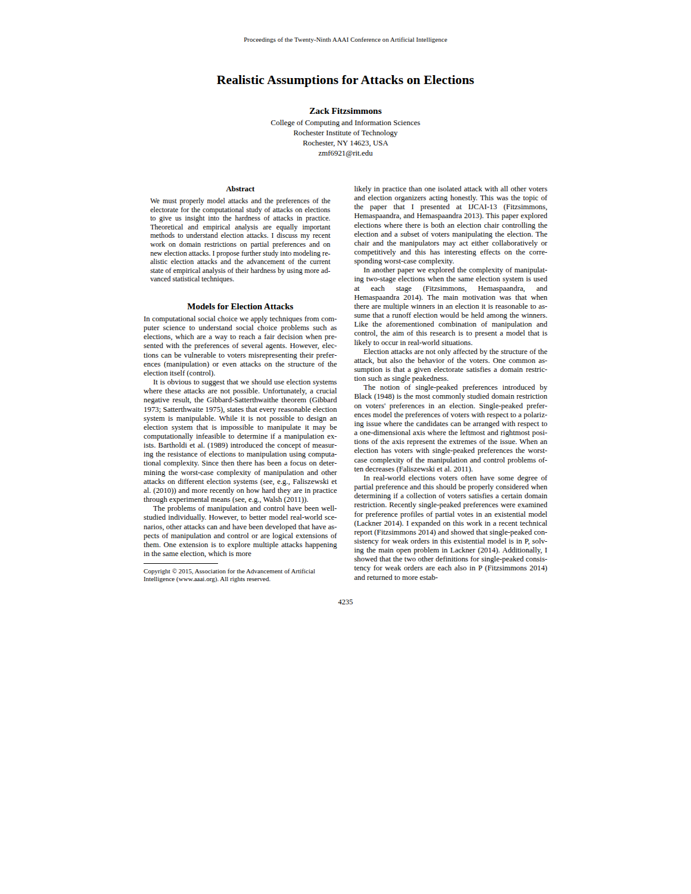Proceedings of the Twenty-Ninth AAAI Conference on Artificial Intelligence
Realistic Assumptions for Attacks on Elections
Zack Fitzsimmons
College of Computing and Information Sciences
Rochester Institute of Technology
Rochester, NY 14623, USA
zmf6921@rit.edu
Abstract
We must properly model attacks and the preferences of the electorate for the computational study of attacks on elections to give us insight into the hardness of attacks in practice. Theoretical and empirical analysis are equally important methods to understand election attacks. I discuss my recent work on domain restrictions on partial preferences and on new election attacks. I propose further study into modeling realistic election attacks and the advancement of the current state of empirical analysis of their hardness by using more advanced statistical techniques.
Models for Election Attacks
In computational social choice we apply techniques from computer science to understand social choice problems such as elections, which are a way to reach a fair decision when presented with the preferences of several agents. However, elections can be vulnerable to voters misrepresenting their preferences (manipulation) or even attacks on the structure of the election itself (control).
It is obvious to suggest that we should use election systems where these attacks are not possible. Unfortunately, a crucial negative result, the Gibbard-Satterthwaithe theorem (Gibbard 1973; Satterthwaite 1975), states that every reasonable election system is manipulable. While it is not possible to design an election system that is impossible to manipulate it may be computationally infeasible to determine if a manipulation exists. Bartholdi et al. (1989) introduced the concept of measuring the resistance of elections to manipulation using computational complexity. Since then there has been a focus on determining the worst-case complexity of manipulation and other attacks on different election systems (see, e.g., Faliszewski et al. (2010)) and more recently on how hard they are in practice through experimental means (see, e.g., Walsh (2011)).
The problems of manipulation and control have been well-studied individually. However, to better model real-world scenarios, other attacks can and have been developed that have aspects of manipulation and control or are logical extensions of them. One extension is to explore multiple attacks happening in the same election, which is more
Copyright © 2015, Association for the Advancement of Artificial Intelligence (www.aaai.org). All rights reserved.
likely in practice than one isolated attack with all other voters and election organizers acting honestly. This was the topic of the paper that I presented at IJCAI-13 (Fitzsimmons, Hemaspaandra, and Hemaspaandra 2013). This paper explored elections where there is both an election chair controlling the election and a subset of voters manipulating the election. The chair and the manipulators may act either collaboratively or competitively and this has interesting effects on the corresponding worst-case complexity.
In another paper we explored the complexity of manipulating two-stage elections when the same election system is used at each stage (Fitzsimmons, Hemaspaandra, and Hemaspaandra 2014). The main motivation was that when there are multiple winners in an election it is reasonable to assume that a runoff election would be held among the winners. Like the aforementioned combination of manipulation and control, the aim of this research is to present a model that is likely to occur in real-world situations.
Election attacks are not only affected by the structure of the attack, but also the behavior of the voters. One common assumption is that a given electorate satisfies a domain restriction such as single peakedness.
The notion of single-peaked preferences introduced by Black (1948) is the most commonly studied domain restriction on voters' preferences in an election. Single-peaked preferences model the preferences of voters with respect to a polarizing issue where the candidates can be arranged with respect to a one-dimensional axis where the leftmost and rightmost positions of the axis represent the extremes of the issue. When an election has voters with single-peaked preferences the worst-case complexity of the manipulation and control problems often decreases (Faliszewski et al. 2011).
In real-world elections voters often have some degree of partial preference and this should be properly considered when determining if a collection of voters satisfies a certain domain restriction. Recently single-peaked preferences were examined for preference profiles of partial votes in an existential model (Lackner 2014). I expanded on this work in a recent technical report (Fitzsimmons 2014) and showed that single-peaked consistency for weak orders in this existential model is in P, solving the main open problem in Lackner (2014). Additionally, I showed that the two other definitions for single-peaked consistency for weak orders are each also in P (Fitzsimmons 2014) and returned to more estab-
4235